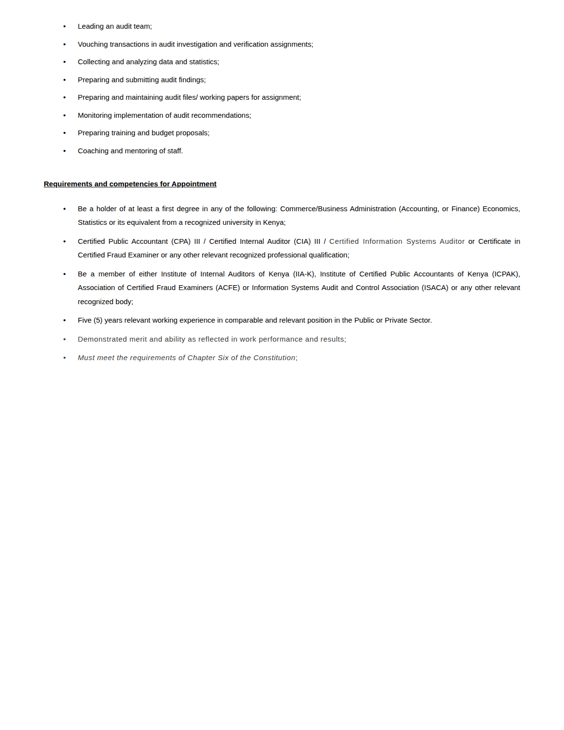Leading an audit team;
Vouching transactions in audit investigation and verification assignments;
Collecting and analyzing data and statistics;
Preparing and submitting audit findings;
Preparing and maintaining audit files/ working papers for assignment;
Monitoring implementation of audit recommendations;
Preparing training and budget proposals;
Coaching and mentoring of staff.
Requirements and competencies for Appointment
Be a holder of at least a first degree in any of the following: Commerce/Business Administration (Accounting, or Finance) Economics, Statistics or its equivalent from a recognized university in Kenya;
Certified Public Accountant (CPA) III / Certified Internal Auditor (CIA) III / Certified Information Systems Auditor or Certificate in Certified Fraud Examiner or any other relevant recognized professional qualification;
Be a member of either Institute of Internal Auditors of Kenya (IIA-K), Institute of Certified Public Accountants of Kenya (ICPAK), Association of Certified Fraud Examiners (ACFE) or Information Systems Audit and Control Association (ISACA) or any other relevant recognized body;
Five (5) years relevant working experience in comparable and relevant position in the Public or Private Sector.
Demonstrated merit and ability as reflected in work performance and results;
Must meet the requirements of Chapter Six of the Constitution;